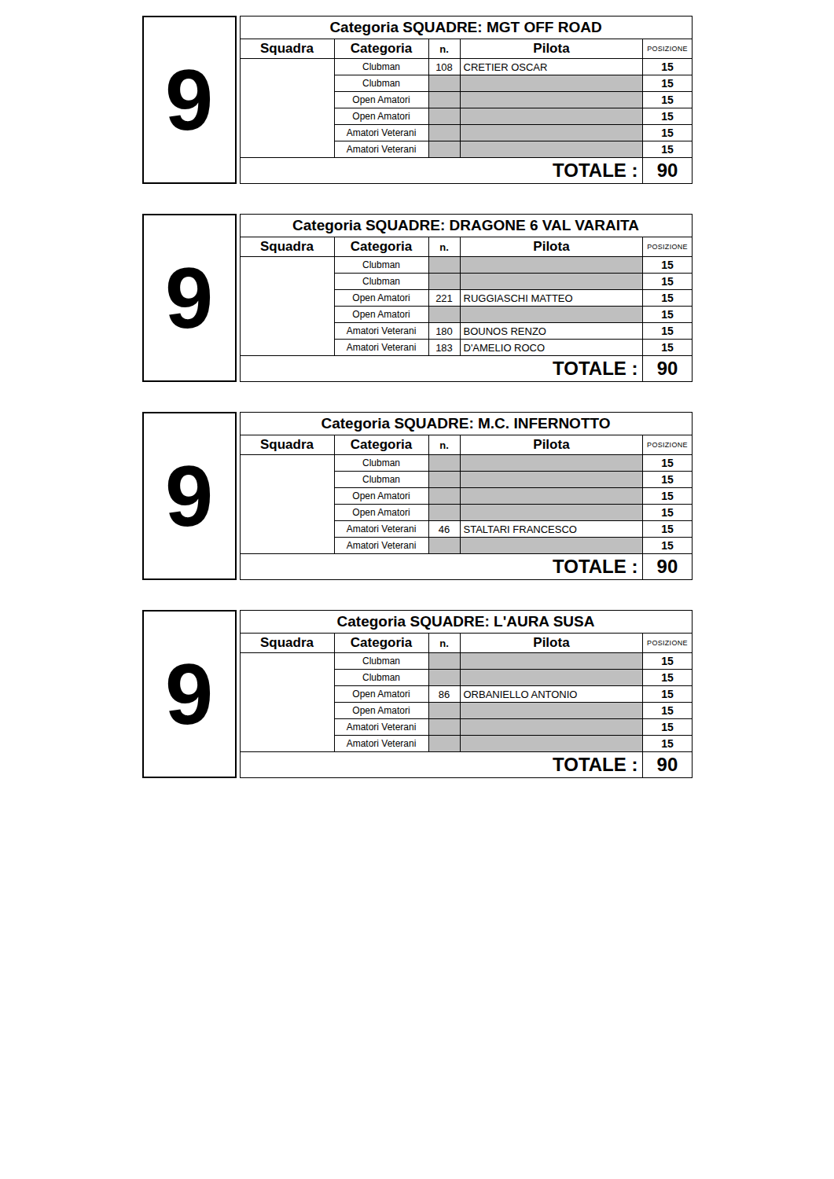9
| Categoria SQUADRE: MGT OFF ROAD |
| Squadra | Categoria | n. | Pilota | POSIZIONE |
| | Clubman | 108 | CRETIER OSCAR | 15 |
| Clubman | | | 15 |
| Open Amatori | | | 15 |
| Open Amatori | | | 15 |
| Amatori Veterani | | | 15 |
| Amatori Veterani | | | 15 |
| TOTALE : | 90 |
9
| Categoria SQUADRE: DRAGONE 6 VAL VARAITA |
| Squadra | Categoria | n. | Pilota | POSIZIONE |
| | Clubman | | | 15 |
| Clubman | | | 15 |
| Open Amatori | 221 | RUGGIASCHI MATTEO | 15 |
| Open Amatori | | | 15 |
| Amatori Veterani | 180 | BOUNOS RENZO | 15 |
| Amatori Veterani | 183 | D'AMELIO ROCO | 15 |
| TOTALE : | 90 |
9
| Categoria SQUADRE: M.C. INFERNOTTO |
| Squadra | Categoria | n. | Pilota | POSIZIONE |
| | Clubman | | | 15 |
| Clubman | | | 15 |
| Open Amatori | | | 15 |
| Open Amatori | | | 15 |
| Amatori Veterani | 46 | STALTARI FRANCESCO | 15 |
| Amatori Veterani | | | 15 |
| TOTALE : | 90 |
9
| Categoria SQUADRE: L'AURA SUSA |
| Squadra | Categoria | n. | Pilota | POSIZIONE |
| | Clubman | | | 15 |
| Clubman | | | 15 |
| Open Amatori | 86 | ORBANIELLO ANTONIO | 15 |
| Open Amatori | | | 15 |
| Amatori Veterani | | | 15 |
| Amatori Veterani | | | 15 |
| TOTALE : | 90 |